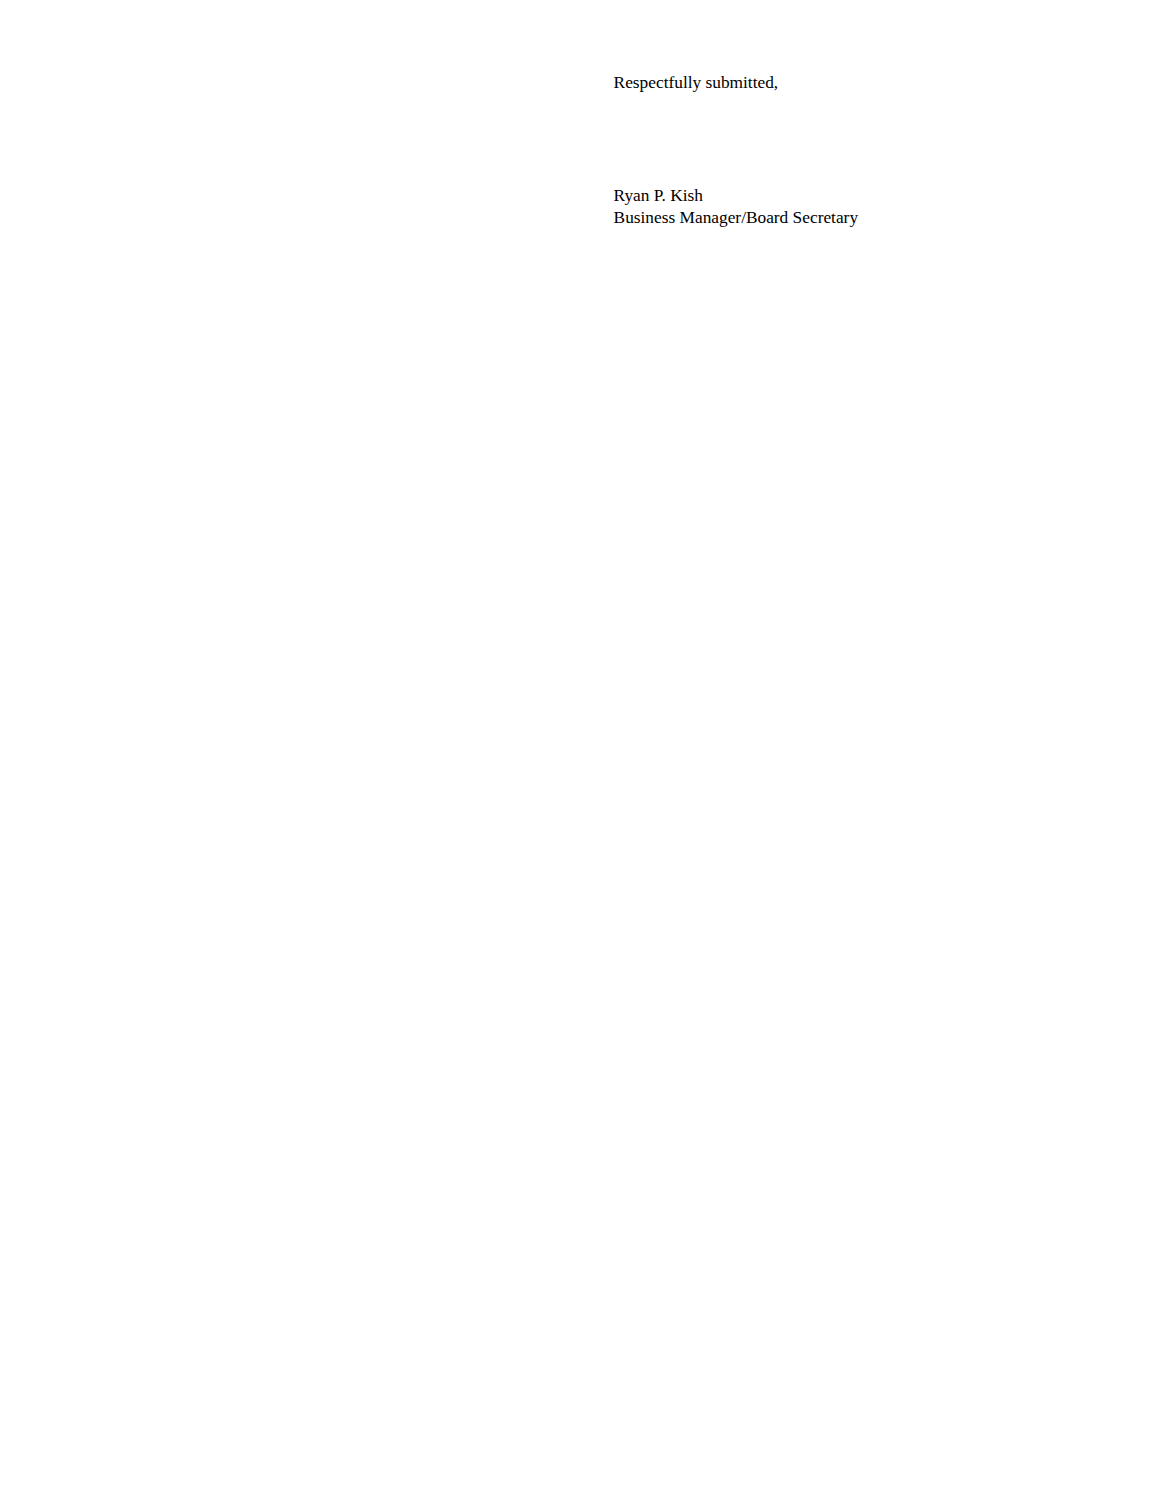Respectfully submitted,
Ryan P. Kish
Business Manager/Board Secretary